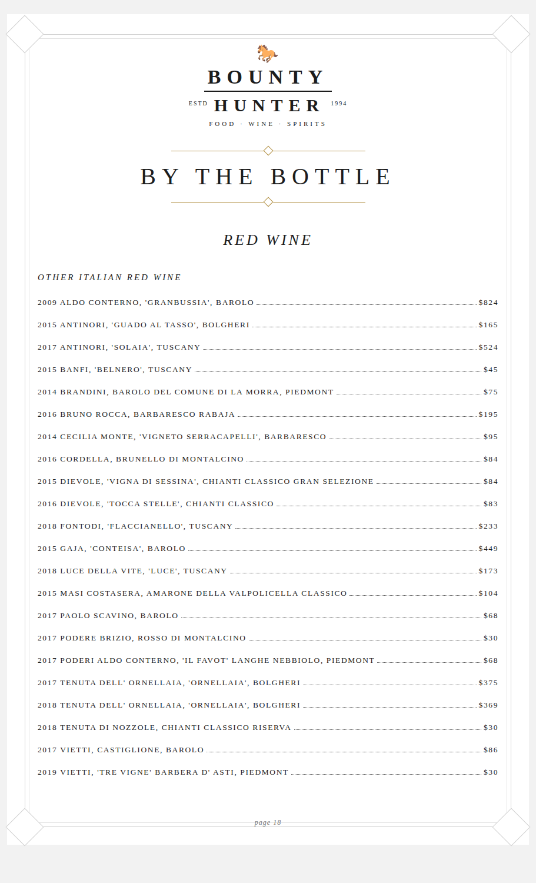🐎
BOUNTY
ESTD HUNTER 1994
FOOD · WINE · SPIRITS
BY THE BOTTLE
RED WINE
Other Italian Red Wine
2009 Aldo Conterno, 'Granbussia', Barolo $824
2015 Antinori, 'Guado al Tasso', Bolgheri $165
2017 Antinori, 'Solaia', Tuscany $524
2015 Banfi, 'Belnero', Tuscany $45
2014 Brandini, Barolo del Comune di La Morra, Piedmont $75
2016 Bruno Rocca, Barbaresco Rabaja $195
2014 Cecilia Monte, 'Vigneto Serracapelli', Barbaresco $95
2016 Cordella, Brunello di Montalcino $84
2015 Dievole, 'Vigna di Sessina', Chianti Classico Gran Selezione $84
2016 Dievole, 'Tocca Stelle', Chianti Classico $83
2018 Fontodi, 'Flaccianello', Tuscany $233
2015 Gaja, 'Conteisa', Barolo $449
2018 Luce della Vite, 'Luce', Tuscany $173
2015 Masi Costasera, Amarone della Valpolicella Classico $104
2017 Paolo Scavino, Barolo $68
2017 Podere Brizio, Rosso di Montalcino $30
2017 Poderi Aldo Conterno, 'Il Favot' Langhe Nebbiolo, Piedmont $68
2017 Tenuta dell' Ornellaia, 'Ornellaia', Bolgheri $375
2018 Tenuta dell' Ornellaia, 'Ornellaia', Bolgheri $369
2018 Tenuta di Nozzole, Chianti Classico Riserva $30
2017 Vietti, Castiglione, Barolo $86
2019 Vietti, 'Tre Vigne' Barbera d' Asti, Piedmont $30
page 18